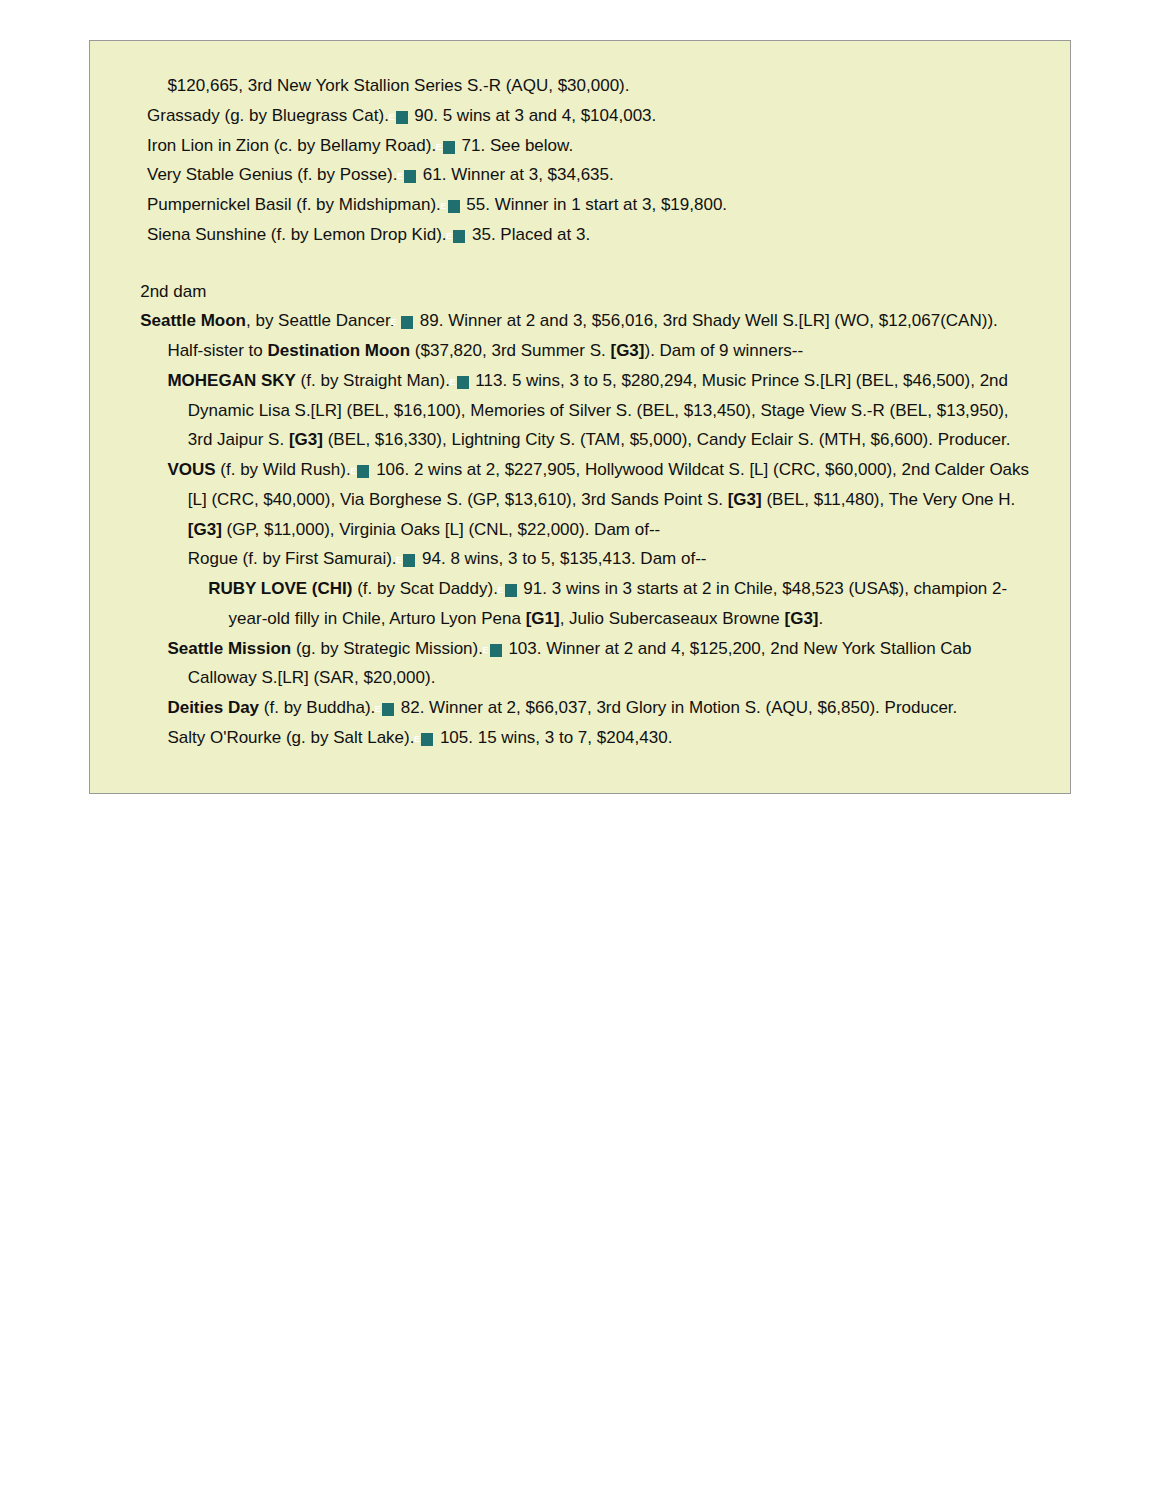$120,665, 3rd New York Stallion Series S.-R (AQU, $30,000).
Grassady (g. by Bluegrass Cat). E 90. 5 wins at 3 and 4, $104,003.
Iron Lion in Zion (c. by Bellamy Road). E 71. See below.
Very Stable Genius (f. by Posse). E 61. Winner at 3, $34,635.
Pumpernickel Basil (f. by Midshipman). E 55. Winner in 1 start at 3, $19,800.
Siena Sunshine (f. by Lemon Drop Kid). E 35. Placed at 3.
2nd dam
Seattle Moon, by Seattle Dancer. E 89. Winner at 2 and 3, $56,016, 3rd Shady Well S.[LR] (WO, $12,067(CAN)). Half-sister to Destination Moon ($37,820, 3rd Summer S. [G3]). Dam of 9 winners--
MOHEGAN SKY (f. by Straight Man). E 113. 5 wins, 3 to 5, $280,294, Music Prince S.[LR] (BEL, $46,500), 2nd Dynamic Lisa S.[LR] (BEL, $16,100), Memories of Silver S. (BEL, $13,450), Stage View S.-R (BEL, $13,950), 3rd Jaipur S. [G3] (BEL, $16,330), Lightning City S. (TAM, $5,000), Candy Eclair S. (MTH, $6,600). Producer.
VOUS (f. by Wild Rush). E 106. 2 wins at 2, $227,905, Hollywood Wildcat S. [L] (CRC, $60,000), 2nd Calder Oaks [L] (CRC, $40,000), Via Borghese S. (GP, $13,610), 3rd Sands Point S. [G3] (BEL, $11,480), The Very One H. [G3] (GP, $11,000), Virginia Oaks [L] (CNL, $22,000). Dam of--
Rogue (f. by First Samurai). E 94. 8 wins, 3 to 5, $135,413. Dam of--
RUBY LOVE (CHI) (f. by Scat Daddy). E 91. 3 wins in 3 starts at 2 in Chile, $48,523 (USA$), champion 2-year-old filly in Chile, Arturo Lyon Pena [G1], Julio Subercaseaux Browne [G3].
Seattle Mission (g. by Strategic Mission). E 103. Winner at 2 and 4, $125,200, 2nd New York Stallion Cab Calloway S.[LR] (SAR, $20,000).
Deities Day (f. by Buddha). E 82. Winner at 2, $66,037, 3rd Glory in Motion S. (AQU, $6,850). Producer.
Salty O'Rourke (g. by Salt Lake). E 105. 15 wins, 3 to 7, $204,430.